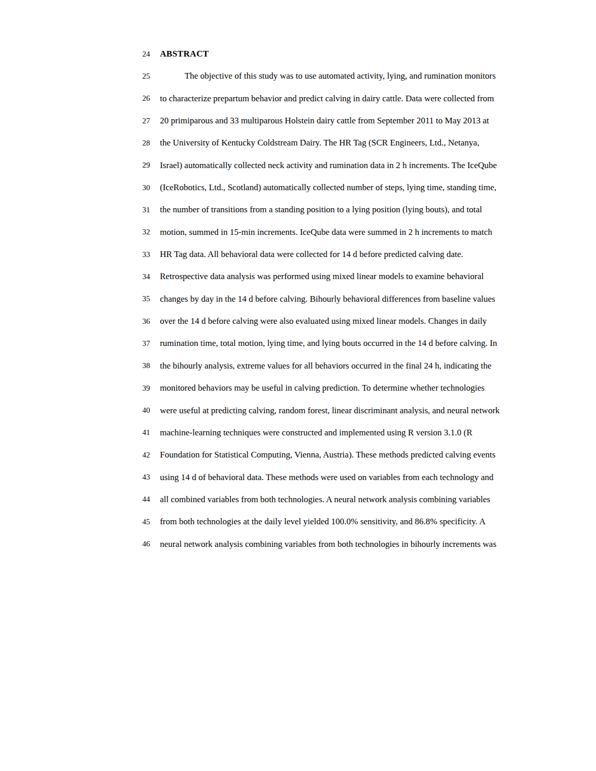ABSTRACT
The objective of this study was to use automated activity, lying, and rumination monitors
to characterize prepartum behavior and predict calving in dairy cattle. Data were collected from
20 primiparous and 33 multiparous Holstein dairy cattle from September 2011 to May 2013 at
the University of Kentucky Coldstream Dairy. The HR Tag (SCR Engineers, Ltd., Netanya,
Israel) automatically collected neck activity and rumination data in 2 h increments. The IceQube
(IceRobotics, Ltd., Scotland) automatically collected number of steps, lying time, standing time,
the number of transitions from a standing position to a lying position (lying bouts), and total
motion, summed in 15-min increments. IceQube data were summed in 2 h increments to match
HR Tag data. All behavioral data were collected for 14 d before predicted calving date.
Retrospective data analysis was performed using mixed linear models to examine behavioral
changes by day in the 14 d before calving. Bihourly behavioral differences from baseline values
over the 14 d before calving were also evaluated using mixed linear models. Changes in daily
rumination time, total motion, lying time, and lying bouts occurred in the 14 d before calving. In
the bihourly analysis, extreme values for all behaviors occurred in the final 24 h, indicating the
monitored behaviors may be useful in calving prediction. To determine whether technologies
were useful at predicting calving, random forest, linear discriminant analysis, and neural network
machine-learning techniques were constructed and implemented using R version 3.1.0 (R
Foundation for Statistical Computing, Vienna, Austria). These methods predicted calving events
using 14 d of behavioral data. These methods were used on variables from each technology and
all combined variables from both technologies. A neural network analysis combining variables
from both technologies at the daily level yielded 100.0% sensitivity, and 86.8% specificity. A
neural network analysis combining variables from both technologies in bihourly increments was